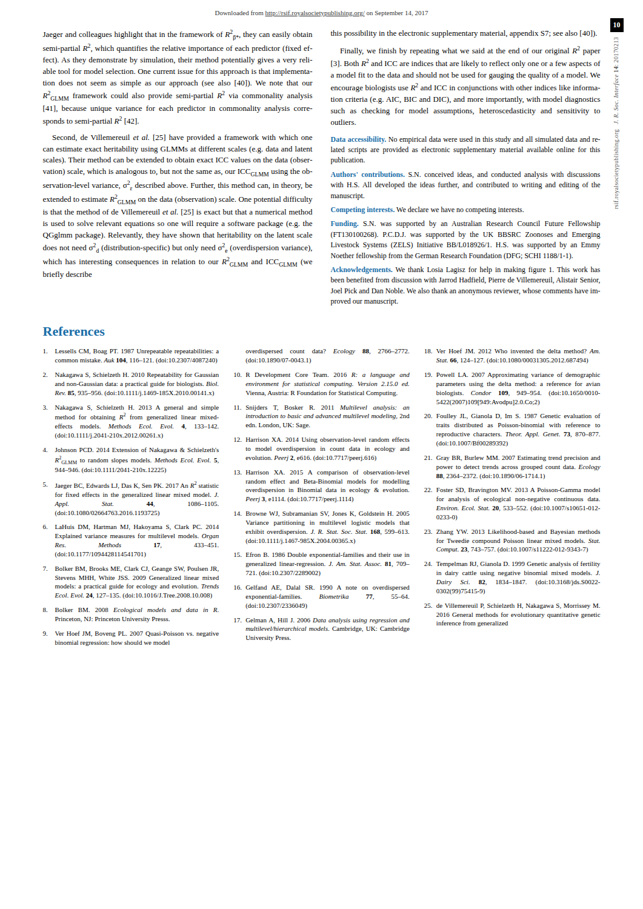Downloaded from http://rsif.royalsocietypublishing.org/ on September 14, 2017
10
rsif.royalsocietypublishing.org J. R. Soc. Interface 14: 20170213
Jaeger and colleagues highlight that in the framework of R2β*, they can easily obtain semi-partial R2, which quantifies the relative importance of each predictor (fixed effect). As they demonstrate by simulation, their method potentially gives a very reliable tool for model selection. One current issue for this approach is that implementation does not seem as simple as our approach (see also [40]). We note that our R2GLMM framework could also provide semi-partial R2 via commonality analysis [41], because unique variance for each predictor in commonality analysis corresponds to semi-partial R2 [42].
Second, de Villemereuil et al. [25] have provided a framework with which one can estimate exact heritability using GLMMs at different scales (e.g. data and latent scales). Their method can be extended to obtain exact ICC values on the data (observation) scale, which is analogous to, but not the same as, our ICCGLMM using the observation-level variance, σ2ε described above. Further, this method can, in theory, be extended to estimate R2GLMM on the data (observation) scale. One potential difficulty is that the method of de Villemereuil et al. [25] is exact but that a numerical method is used to solve relevant equations so one will require a software package (e.g. the QGglmm package). Relevantly, they have shown that heritability on the latent scale does not need σ2d (distribution-specific) but only need σ2e (overdispersion variance), which has interesting consequences in relation to our R2GLMM and ICCGLMM (we briefly describe
this possibility in the electronic supplementary material, appendix S7; see also [40]).
Finally, we finish by repeating what we said at the end of our original R2 paper [3]. Both R2 and ICC are indices that are likely to reflect only one or a few aspects of a model fit to the data and should not be used for gauging the quality of a model. We encourage biologists use R2 and ICC in conjunctions with other indices like information criteria (e.g. AIC, BIC and DIC), and more importantly, with model diagnostics such as checking for model assumptions, heteroscedasticity and sensitivity to outliers.
Data accessibility. No empirical data were used in this study and all simulated data and related scripts are provided as electronic supplementary material available online for this publication.
Authors' contributions. S.N. conceived ideas, and conducted analysis with discussions with H.S. All developed the ideas further, and contributed to writing and editing of the manuscript.
Competing interests. We declare we have no competing interests.
Funding. S.N. was supported by an Australian Research Council Future Fellowship (FT130100268). P.C.D.J. was supported by the UK BBSRC Zoonoses and Emerging Livestock Systems (ZELS) Initiative BB/L018926/1. H.S. was supported by an Emmy Noether fellowship from the German Research Foundation (DFG; SCHI 1188/1-1).
Acknowledgements. We thank Losia Lagisz for help in making figure 1. This work has been benefited from discussion with Jarrod Hadfield, Pierre de Villemereuil, Alistair Senior, Joel Pick and Dan Noble. We also thank an anonymous reviewer, whose comments have improved our manuscript.
References
1.
Lessells CM, Boag PT. 1987 Unrepeatable repeatabilities: a common mistake. Auk 104, 116–121. (doi:10.2307/4087240)
2.
Nakagawa S, Schielzeth H. 2010 Repeatability for Gaussian and non-Gaussian data: a practical guide for biologists. Biol. Rev. 85, 935–956. (doi:10.1111/j.1469-185X.2010.00141.x)
3.
Nakagawa S, Schielzeth H. 2013 A general and simple method for obtaining R2 from generalized linear mixed-effects models. Methods Ecol. Evol. 4, 133–142. (doi:10.1111/j.2041-210x.2012.00261.x)
4.
Johnson PCD. 2014 Extension of Nakagawa & Schielzeth's R2GLMM to random slopes models. Methods Ecol. Evol. 5, 944–946. (doi:10.1111/2041-210x.12225)
5.
Jaeger BC, Edwards LJ, Das K, Sen PK. 2017 An R2 statistic for fixed effects in the generalized linear mixed model. J. Appl. Stat. 44, 1086–1105. (doi:10.1080/02664763.2016.1193725)
6.
LaHuis DM, Hartman MJ, Hakoyama S, Clark PC. 2014 Explained variance measures for multilevel models. Organ Res. Methods 17, 433–451. (doi:10.1177/1094428114541701)
7.
Bolker BM, Brooks ME, Clark CJ, Geange SW, Poulsen JR, Stevens MHH, White JSS. 2009 Generalized linear mixed models: a practical guide for ecology and evolution. Trends Ecol. Evol. 24, 127–135. (doi:10.1016/J.Tree.2008.10.008)
8.
Bolker BM. 2008 Ecological models and data in R. Princeton, NJ: Princeton University Presss.
9.
Ver Hoef JM, Boveng PL. 2007 Quasi-Poisson vs. negative binomial regression: how should we model
overdispersed count data? Ecology 88, 2766–2772. (doi:10.1890/07-0043.1)
10.
R Development Core Team. 2016 R: a language and environment for statistical computing. Version 2.15.0 ed. Vienna, Austria: R Foundation for Statistical Computing.
11.
Snijders T, Bosker R. 2011 Multilevel analysis: an introduction to basic and advanced multilevel modeling, 2nd edn. London, UK: Sage.
12.
Harrison XA. 2014 Using observation-level random effects to model overdispersion in count data in ecology and evolution. Peerj 2, e616. (doi:10.7717/peerj.616)
13.
Harrison XA. 2015 A comparison of observation-level random effect and Beta-Binomial models for modelling overdispersion in Binomial data in ecology & evolution. Peerj 3, e1114. (doi:10.7717/peerj.1114)
14.
Browne WJ, Subramanian SV, Jones K, Goldstein H. 2005 Variance partitioning in multilevel logistic models that exhibit overdispersion. J. R. Stat. Soc. Stat. 168, 599–613. (doi:10.1111/j.1467-985X.2004.00365.x)
15.
Efron B. 1986 Double exponential-families and their use in generalized linear-regression. J. Am. Stat. Assoc. 81, 709–721. (doi:10.2307/2289002)
16.
Gelfand AE, Dalal SR. 1990 A note on overdispersed exponential-families. Biometrika 77, 55–64. (doi:10.2307/2336049)
17.
Gelman A, Hill J. 2006 Data analysis using regression and multilevel/hierarchical models. Cambridge, UK: Cambridge University Press.
18.
Ver Hoef JM. 2012 Who invented the delta method? Am. Stat. 66, 124–127. (doi:10.1080/00031305.2012.687494)
19.
Powell LA. 2007 Approximating variance of demographic parameters using the delta method: a reference for avian biologists. Condor 109, 949–954. (doi:10.1650/0010-5422(2007)109[949:Avodpu]2.0.Co;2)
20.
Foulley JL, Gianola D, Im S. 1987 Genetic evaluation of traits distributed as Poisson-binomial with reference to reproductive characters. Theor. Appl. Genet. 73, 870–877. (doi:10.1007/Bf00289392)
21.
Gray BR, Burlew MM. 2007 Estimating trend precision and power to detect trends across grouped count data. Ecology 88, 2364–2372. (doi:10.1890/06-1714.1)
22.
Foster SD, Bravington MV. 2013 A Poisson-Gamma model for analysis of ecological non-negative continuous data. Environ. Ecol. Stat. 20, 533–552. (doi:10.1007/s10651-012-0233-0)
23.
Zhang YW. 2013 Likelihood-based and Bayesian methods for Tweedie compound Poisson linear mixed models. Stat. Comput. 23, 743–757. (doi:10.1007/s11222-012-9343-7)
24.
Tempelman RJ, Gianola D. 1999 Genetic analysis of fertility in dairy cattle using negative binomial mixed models. J. Dairy Sci. 82, 1834–1847. (doi:10.3168/jds.S0022-0302(99)75415-9)
25.
de Villemereuil P, Schielzeth H, Nakagawa S, Morrissey M. 2016 General methods for evolutionary quantitative genetic inference from generalized